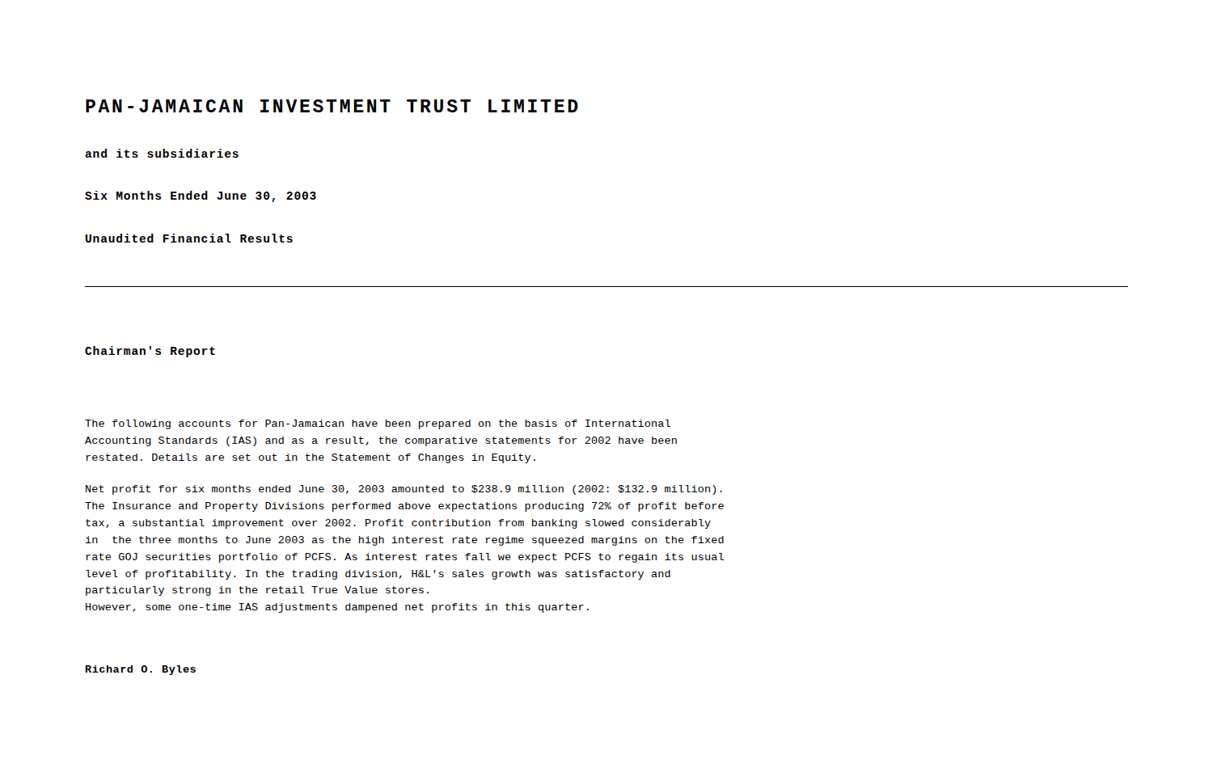PAN-JAMAICAN INVESTMENT TRUST LIMITED
and its subsidiaries
Six Months Ended June 30, 2003
Unaudited Financial Results
Chairman's Report
The following accounts for Pan-Jamaican have been prepared on the basis of International Accounting Standards (IAS) and as a result, the comparative statements for 2002 have been restated. Details are set out in the Statement of Changes in Equity.
Net profit for six months ended June 30, 2003 amounted to $238.9 million (2002: $132.9 million). The Insurance and Property Divisions performed above expectations producing 72% of profit before tax, a substantial improvement over 2002. Profit contribution from banking slowed considerably in the three months to June 2003 as the high interest rate regime squeezed margins on the fixed rate GOJ securities portfolio of PCFS. As interest rates fall we expect PCFS to regain its usual level of profitability. In the trading division, H&L's sales growth was satisfactory and particularly strong in the retail True Value stores.
However, some one-time IAS adjustments dampened net profits in this quarter.
Richard O. Byles